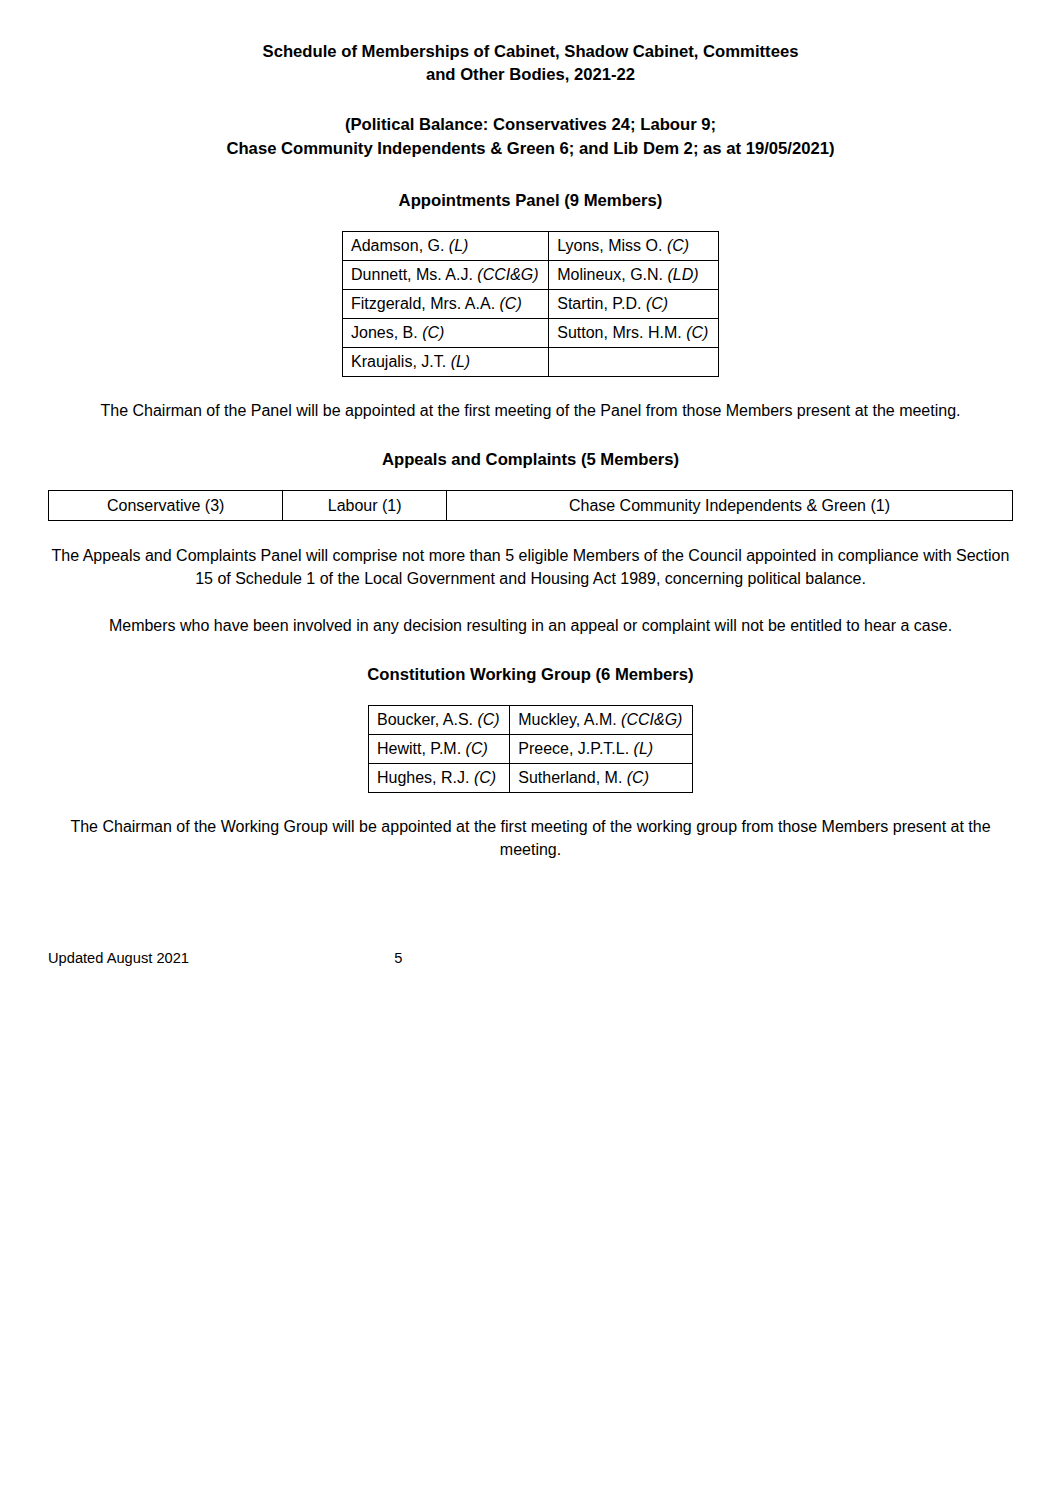Schedule of Memberships of Cabinet, Shadow Cabinet, Committees
and Other Bodies, 2021-22
(Political Balance: Conservatives 24; Labour 9;
Chase Community Independents & Green 6; and Lib Dem 2; as at 19/05/2021)
Appointments Panel (9 Members)
| Adamson, G. (L) | Lyons, Miss O. (C) |
| Dunnett, Ms. A.J. (CCI&G) | Molineux, G.N. (LD) |
| Fitzgerald, Mrs. A.A. (C) | Startin, P.D. (C) |
| Jones, B. (C) | Sutton, Mrs. H.M. (C) |
| Kraujalis, J.T. (L) | |
The Chairman of the Panel will be appointed at the first meeting of the Panel from those Members present at the meeting.
Appeals and Complaints (5 Members)
| Conservative (3) | Labour (1) | Chase Community Independents & Green (1) |
The Appeals and Complaints Panel will comprise not more than 5 eligible Members of the Council appointed in compliance with Section 15 of Schedule 1 of the Local Government and Housing Act 1989, concerning political balance.
Members who have been involved in any decision resulting in an appeal or complaint will not be entitled to hear a case.
Constitution Working Group (6 Members)
| Boucker, A.S. (C) | Muckley, A.M. (CCI&G) |
| Hewitt, P.M. (C) | Preece, J.P.T.L. (L) |
| Hughes, R.J. (C) | Sutherland, M. (C) |
The Chairman of the Working Group will be appointed at the first meeting of the working group from those Members present at the meeting.
Updated August 2021 5